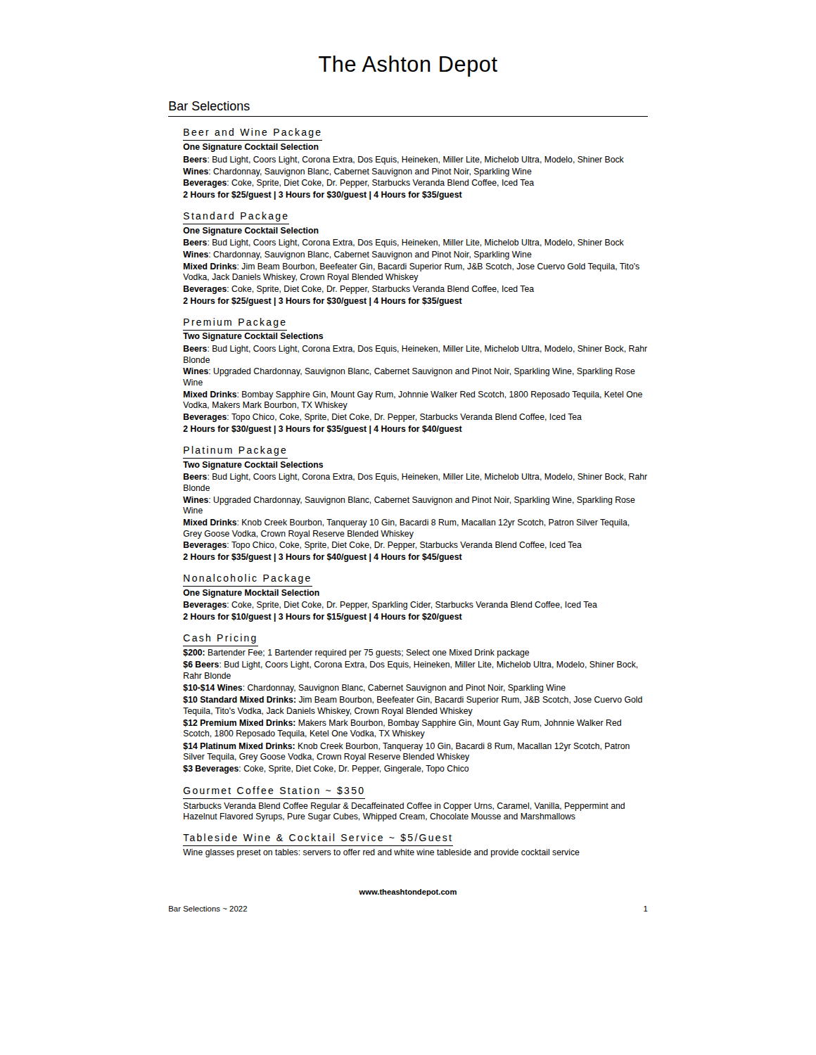The Ashton Depot
Bar Selections
Beer and Wine Package
One Signature Cocktail Selection
Beers: Bud Light, Coors Light, Corona Extra, Dos Equis, Heineken, Miller Lite, Michelob Ultra, Modelo, Shiner Bock
Wines: Chardonnay, Sauvignon Blanc, Cabernet Sauvignon and Pinot Noir, Sparkling Wine
Beverages: Coke, Sprite, Diet Coke, Dr. Pepper, Starbucks Veranda Blend Coffee, Iced Tea
2 Hours for $25/guest | 3 Hours for $30/guest | 4 Hours for $35/guest
Standard Package
One Signature Cocktail Selection
Beers: Bud Light, Coors Light, Corona Extra, Dos Equis, Heineken, Miller Lite, Michelob Ultra, Modelo, Shiner Bock
Wines: Chardonnay, Sauvignon Blanc, Cabernet Sauvignon and Pinot Noir, Sparkling Wine
Mixed Drinks: Jim Beam Bourbon, Beefeater Gin, Bacardi Superior Rum, J&B Scotch, Jose Cuervo Gold Tequila, Tito's Vodka, Jack Daniels Whiskey, Crown Royal Blended Whiskey
Beverages: Coke, Sprite, Diet Coke, Dr. Pepper, Starbucks Veranda Blend Coffee, Iced Tea
2 Hours for $25/guest | 3 Hours for $30/guest | 4 Hours for $35/guest
Premium Package
Two Signature Cocktail Selections
Beers: Bud Light, Coors Light, Corona Extra, Dos Equis, Heineken, Miller Lite, Michelob Ultra, Modelo, Shiner Bock, Rahr Blonde
Wines: Upgraded Chardonnay, Sauvignon Blanc, Cabernet Sauvignon and Pinot Noir, Sparkling Wine, Sparkling Rose Wine
Mixed Drinks: Bombay Sapphire Gin, Mount Gay Rum, Johnnie Walker Red Scotch, 1800 Reposado Tequila, Ketel One Vodka, Makers Mark Bourbon, TX Whiskey
Beverages: Topo Chico, Coke, Sprite, Diet Coke, Dr. Pepper, Starbucks Veranda Blend Coffee, Iced Tea
2 Hours for $30/guest | 3 Hours for $35/guest | 4 Hours for $40/guest
Platinum Package
Two Signature Cocktail Selections
Beers: Bud Light, Coors Light, Corona Extra, Dos Equis, Heineken, Miller Lite, Michelob Ultra, Modelo, Shiner Bock, Rahr Blonde
Wines: Upgraded Chardonnay, Sauvignon Blanc, Cabernet Sauvignon and Pinot Noir, Sparkling Wine, Sparkling Rose Wine
Mixed Drinks: Knob Creek Bourbon, Tanqueray 10 Gin, Bacardi 8 Rum, Macallan 12yr Scotch, Patron Silver Tequila, Grey Goose Vodka, Crown Royal Reserve Blended Whiskey
Beverages: Topo Chico, Coke, Sprite, Diet Coke, Dr. Pepper, Starbucks Veranda Blend Coffee, Iced Tea
2 Hours for $35/guest | 3 Hours for $40/guest | 4 Hours for $45/guest
Nonalcoholic Package
One Signature Mocktail Selection
Beverages: Coke, Sprite, Diet Coke, Dr. Pepper, Sparkling Cider, Starbucks Veranda Blend Coffee, Iced Tea
2 Hours for $10/guest | 3 Hours for $15/guest | 4 Hours for $20/guest
Cash Pricing
$200: Bartender Fee; 1 Bartender required per 75 guests; Select one Mixed Drink package
$6 Beers: Bud Light, Coors Light, Corona Extra, Dos Equis, Heineken, Miller Lite, Michelob Ultra, Modelo, Shiner Bock, Rahr Blonde
$10-$14 Wines: Chardonnay, Sauvignon Blanc, Cabernet Sauvignon and Pinot Noir, Sparkling Wine
$10 Standard Mixed Drinks: Jim Beam Bourbon, Beefeater Gin, Bacardi Superior Rum, J&B Scotch, Jose Cuervo Gold Tequila, Tito's Vodka, Jack Daniels Whiskey, Crown Royal Blended Whiskey
$12 Premium Mixed Drinks: Makers Mark Bourbon, Bombay Sapphire Gin, Mount Gay Rum, Johnnie Walker Red Scotch, 1800 Reposado Tequila, Ketel One Vodka, TX Whiskey
$14 Platinum Mixed Drinks: Knob Creek Bourbon, Tanqueray 10 Gin, Bacardi 8 Rum, Macallan 12yr Scotch, Patron Silver Tequila, Grey Goose Vodka, Crown Royal Reserve Blended Whiskey
$3 Beverages: Coke, Sprite, Diet Coke, Dr. Pepper, Gingerale, Topo Chico
Gourmet Coffee Station ~ $350
Starbucks Veranda Blend Coffee Regular & Decaffeinated Coffee in Copper Urns, Caramel, Vanilla, Peppermint and Hazelnut Flavored Syrups, Pure Sugar Cubes, Whipped Cream, Chocolate Mousse and Marshmallows
Tableside Wine & Cocktail Service ~ $5/Guest
Wine glasses preset on tables: servers to offer red and white wine tableside and provide cocktail service
www.theashtondepot.com
Bar Selections ~ 2022 1